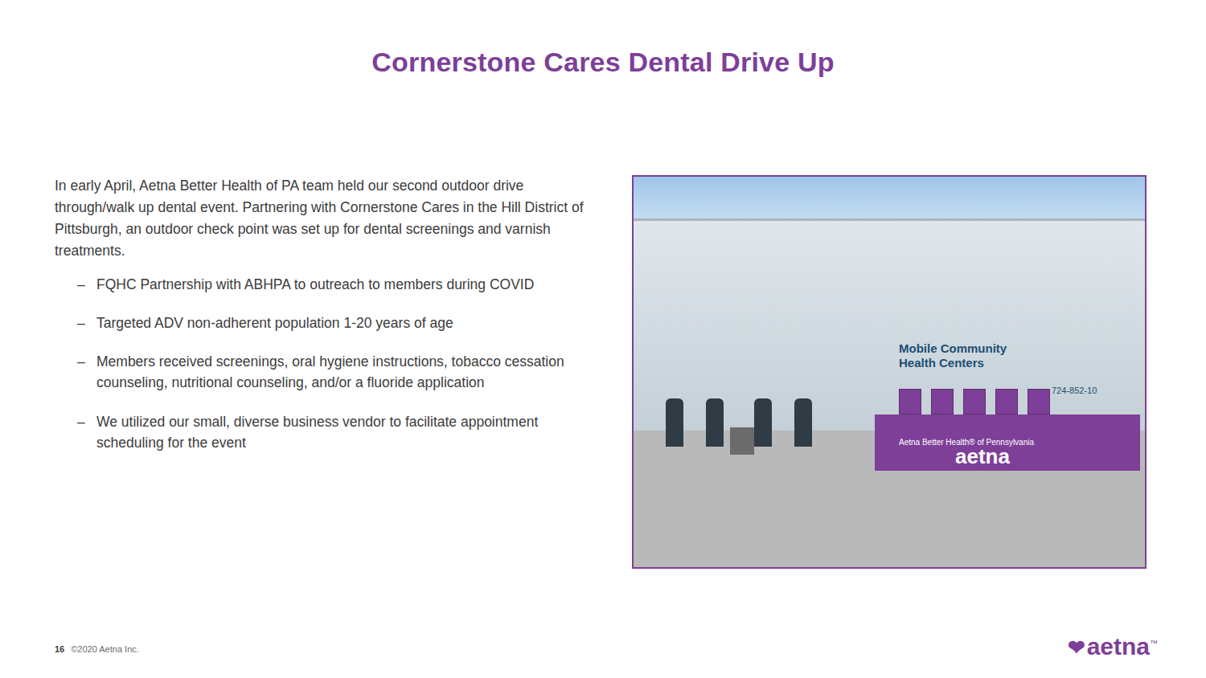Cornerstone Cares Dental Drive Up
In early April, Aetna Better Health of PA team held our second outdoor drive through/walk up dental event. Partnering with Cornerstone Cares in the Hill District of Pittsburgh, an outdoor check point was set up for dental screenings and varnish treatments.
FQHC Partnership with ABHPA to outreach to members during COVID
Targeted ADV non-adherent population 1-20 years of age
Members received screenings, oral hygiene instructions, tobacco cessation counseling, nutritional counseling, and/or a fluoride application
We utilized our small, diverse business vendor to facilitate appointment scheduling for the event
Mobile Community
Health Centers
724-852-10
Aetna Better Health® of Pennsylvania
aetna
16©2020 Aetna Inc.
❤aetna™